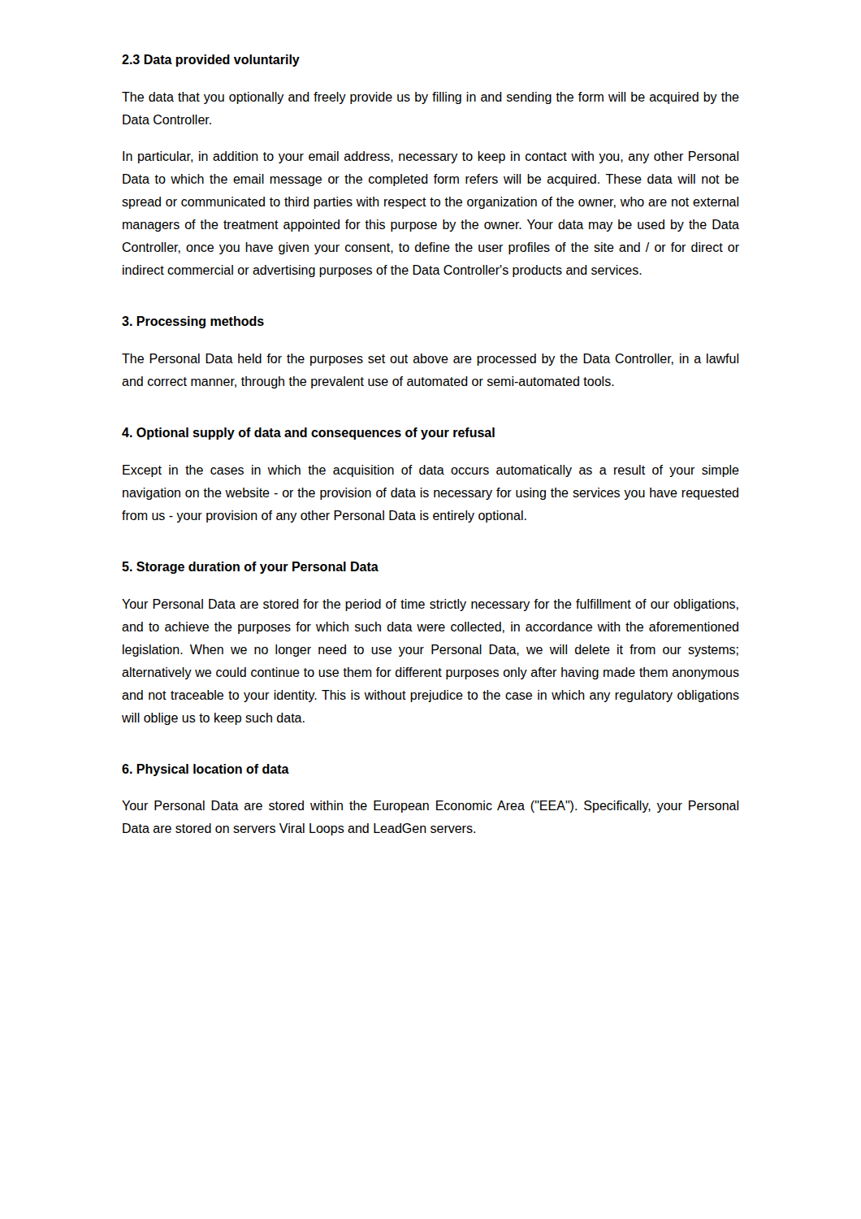2.3 Data provided voluntarily
The data that you optionally and freely provide us by filling in and sending the form will be acquired by the Data Controller.
In particular, in addition to your email address, necessary to keep in contact with you, any other Personal Data to which the email message or the completed form refers will be acquired. These data will not be spread or communicated to third parties with respect to the organization of the owner, who are not external managers of the treatment appointed for this purpose by the owner. Your data may be used by the Data Controller, once you have given your consent, to define the user profiles of the site and / or for direct or indirect commercial or advertising purposes of the Data Controller's products and services.
3. Processing methods
The Personal Data held for the purposes set out above are processed by the Data Controller, in a lawful and correct manner, through the prevalent use of automated or semi-automated tools.
4. Optional supply of data and consequences of your refusal
Except in the cases in which the acquisition of data occurs automatically as a result of your simple navigation on the website - or the provision of data is necessary for using the services you have requested from us - your provision of any other Personal Data is entirely optional.
5. Storage duration of your Personal Data
Your Personal Data are stored for the period of time strictly necessary for the fulfillment of our obligations, and to achieve the purposes for which such data were collected, in accordance with the aforementioned legislation. When we no longer need to use your Personal Data, we will delete it from our systems; alternatively we could continue to use them for different purposes only after having made them anonymous and not traceable to your identity. This is without prejudice to the case in which any regulatory obligations will oblige us to keep such data.
6. Physical location of data
Your Personal Data are stored within the European Economic Area ("EEA"). Specifically, your Personal Data are stored on servers Viral Loops and LeadGen servers.